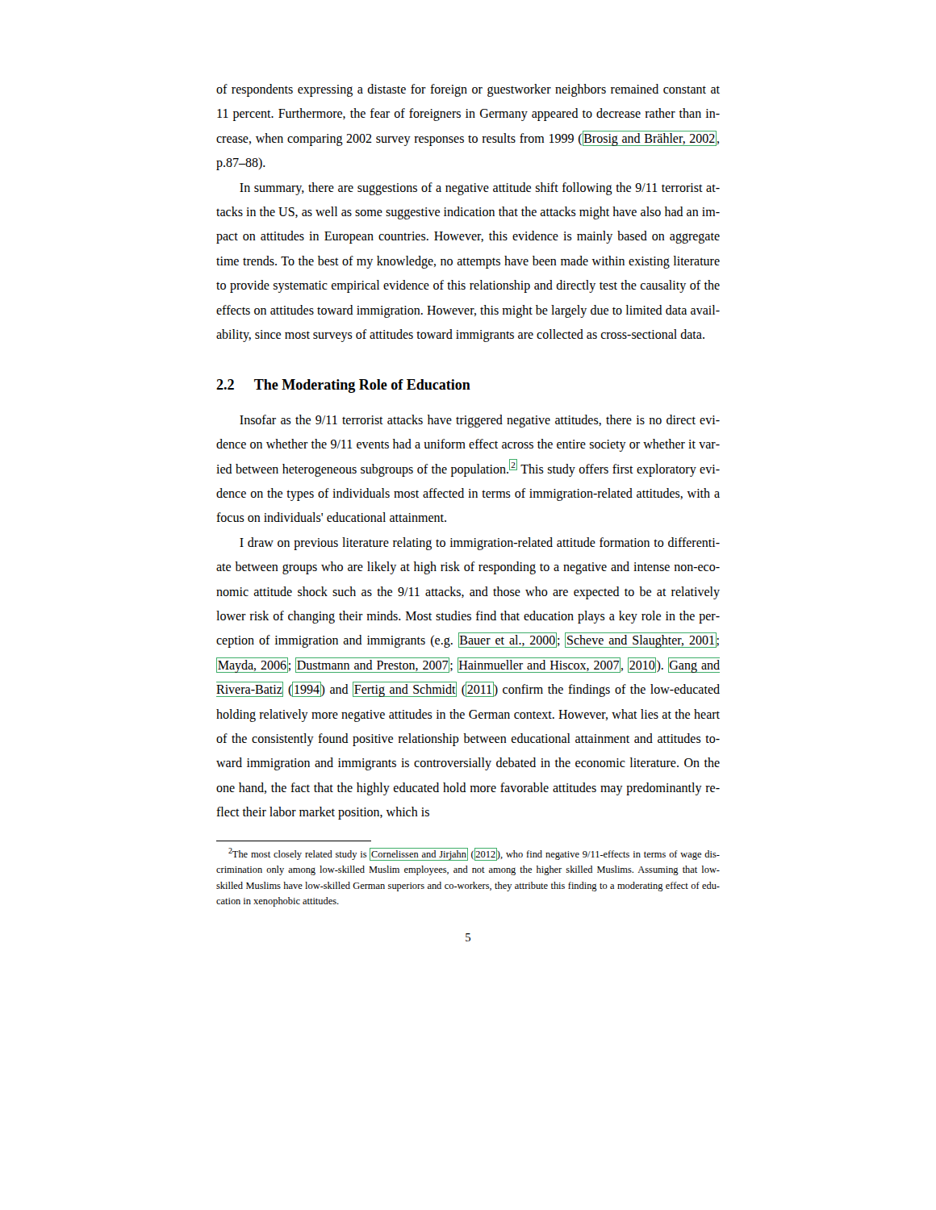of respondents expressing a distaste for foreign or guestworker neighbors remained constant at 11 percent. Furthermore, the fear of foreigners in Germany appeared to decrease rather than increase, when comparing 2002 survey responses to results from 1999 (Brosig and Brähler, 2002, p.87–88).
In summary, there are suggestions of a negative attitude shift following the 9/11 terrorist attacks in the US, as well as some suggestive indication that the attacks might have also had an impact on attitudes in European countries. However, this evidence is mainly based on aggregate time trends. To the best of my knowledge, no attempts have been made within existing literature to provide systematic empirical evidence of this relationship and directly test the causality of the effects on attitudes toward immigration. However, this might be largely due to limited data availability, since most surveys of attitudes toward immigrants are collected as cross-sectional data.
2.2 The Moderating Role of Education
Insofar as the 9/11 terrorist attacks have triggered negative attitudes, there is no direct evidence on whether the 9/11 events had a uniform effect across the entire society or whether it varied between heterogeneous subgroups of the population.2 This study offers first exploratory evidence on the types of individuals most affected in terms of immigration-related attitudes, with a focus on individuals' educational attainment.
I draw on previous literature relating to immigration-related attitude formation to differentiate between groups who are likely at high risk of responding to a negative and intense non-economic attitude shock such as the 9/11 attacks, and those who are expected to be at relatively lower risk of changing their minds. Most studies find that education plays a key role in the perception of immigration and immigrants (e.g. Bauer et al., 2000; Scheve and Slaughter, 2001; Mayda, 2006; Dustmann and Preston, 2007; Hainmueller and Hiscox, 2007, 2010). Gang and Rivera-Batiz (1994) and Fertig and Schmidt (2011) confirm the findings of the low-educated holding relatively more negative attitudes in the German context. However, what lies at the heart of the consistently found positive relationship between educational attainment and attitudes toward immigration and immigrants is controversially debated in the economic literature. On the one hand, the fact that the highly educated hold more favorable attitudes may predominantly reflect their labor market position, which is
2The most closely related study is Cornelissen and Jirjahn (2012), who find negative 9/11-effects in terms of wage discrimination only among low-skilled Muslim employees, and not among the higher skilled Muslims. Assuming that low-skilled Muslims have low-skilled German superiors and co-workers, they attribute this finding to a moderating effect of education in xenophobic attitudes.
5